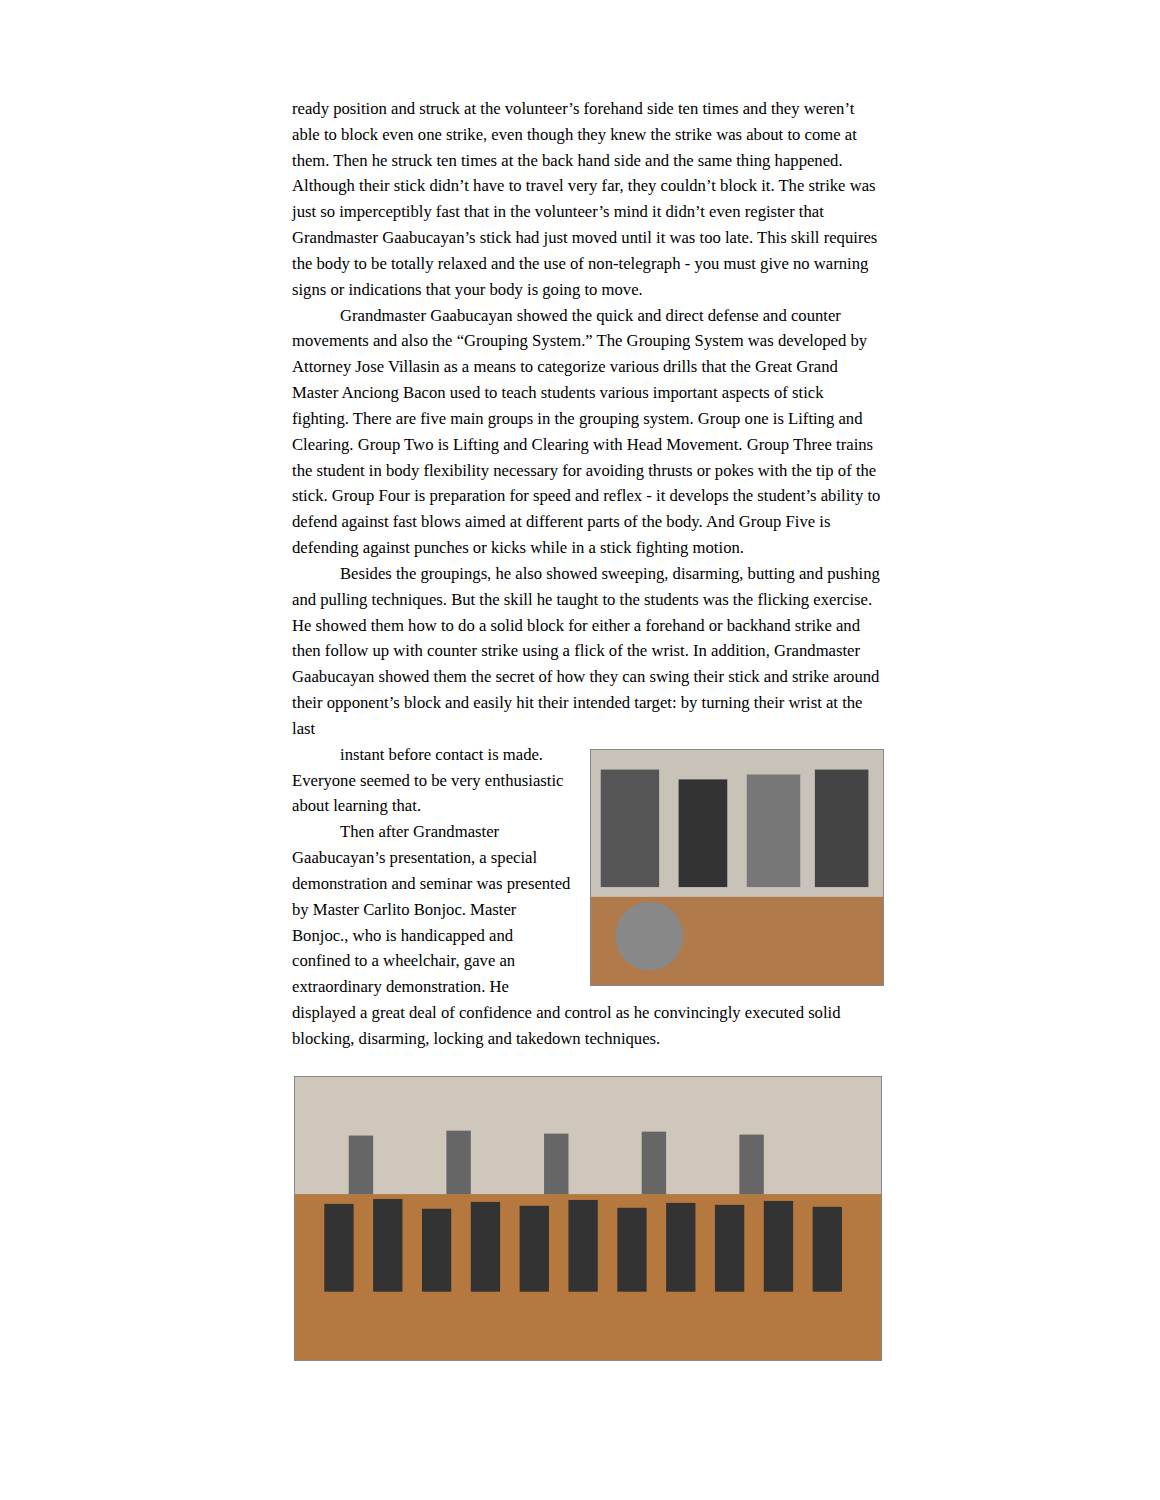ready position and struck at the volunteer’s forehand side ten times and they weren’t able to block even one strike, even though they knew the strike was about to come at them. Then he struck ten times at the back hand side and the same thing happened. Although their stick didn’t have to travel very far, they couldn’t block it. The strike was just so imperceptibly fast that in the volunteer’s mind it didn’t even register that Grandmaster Gaabucayan’s stick had just moved until it was too late. This skill requires the body to be totally relaxed and the use of non-telegraph - you must give no warning signs or indications that your body is going to move.
Grandmaster Gaabucayan showed the quick and direct defense and counter movements and also the “Grouping System.” The Grouping System was developed by Attorney Jose Villasin as a means to categorize various drills that the Great Grand Master Anciong Bacon used to teach students various important aspects of stick fighting. There are five main groups in the grouping system. Group one is Lifting and Clearing. Group Two is Lifting and Clearing with Head Movement. Group Three trains the student in body flexibility necessary for avoiding thrusts or pokes with the tip of the stick. Group Four is preparation for speed and reflex - it develops the student’s ability to defend against fast blows aimed at different parts of the body. And Group Five is defending against punches or kicks while in a stick fighting motion.
Besides the groupings, he also showed sweeping, disarming, butting and pushing and pulling techniques. But the skill he taught to the students was the flicking exercise. He showed them how to do a solid block for either a forehand or backhand strike and then follow up with counter strike using a flick of the wrist. In addition, Grandmaster Gaabucayan showed them the secret of how they can swing their stick and strike around their opponent’s block and easily hit their intended target: by turning their wrist at the last
instant before contact is made. Everyone seemed to be very enthusiastic about learning that.
Then after Grandmaster Gaabucayan’s presentation, a special demonstration and seminar was presented by Master Carlito Bonjoc. Master Bonjoc., who is handicapped and confined to a wheelchair, gave an extraordinary demonstration. He displayed a great deal of confidence and control as he convincingly executed solid blocking, disarming, locking and takedown techniques.